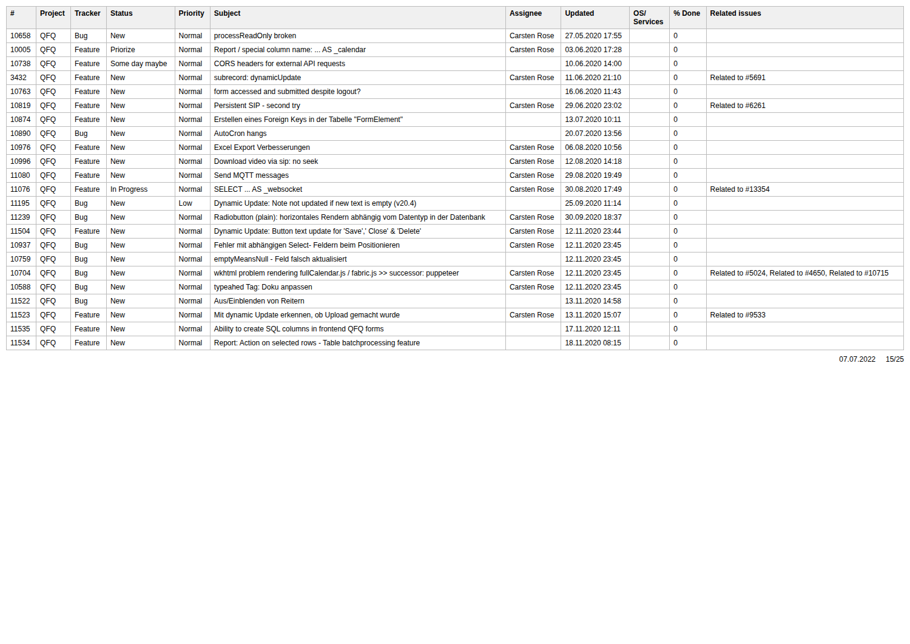| # | Project | Tracker | Status | Priority | Subject | Assignee | Updated | OS/ Services | % Done | Related issues |
| --- | --- | --- | --- | --- | --- | --- | --- | --- | --- | --- |
| 10658 | QFQ | Bug | New | Normal | processReadOnly broken | Carsten Rose | 27.05.2020 17:55 | | 0 | |
| 10005 | QFQ | Feature | Priorize | Normal | Report / special column name: ... AS _calendar | Carsten Rose | 03.06.2020 17:28 | | 0 | |
| 10738 | QFQ | Feature | Some day maybe | Normal | CORS headers for external API requests | | 10.06.2020 14:00 | | 0 | |
| 3432 | QFQ | Feature | New | Normal | subrecord: dynamicUpdate | Carsten Rose | 11.06.2020 21:10 | | 0 | Related to #5691 |
| 10763 | QFQ | Feature | New | Normal | form accessed and submitted despite logout? | | 16.06.2020 11:43 | | 0 | |
| 10819 | QFQ | Feature | New | Normal | Persistent SIP - second try | Carsten Rose | 29.06.2020 23:02 | | 0 | Related to #6261 |
| 10874 | QFQ | Feature | New | Normal | Erstellen eines Foreign Keys in der Tabelle "FormElement" | | 13.07.2020 10:11 | | 0 | |
| 10890 | QFQ | Bug | New | Normal | AutoCron hangs | | 20.07.2020 13:56 | | 0 | |
| 10976 | QFQ | Feature | New | Normal | Excel Export Verbesserungen | Carsten Rose | 06.08.2020 10:56 | | 0 | |
| 10996 | QFQ | Feature | New | Normal | Download video via sip: no seek | Carsten Rose | 12.08.2020 14:18 | | 0 | |
| 11080 | QFQ | Feature | New | Normal | Send MQTT messages | Carsten Rose | 29.08.2020 19:49 | | 0 | |
| 11076 | QFQ | Feature | In Progress | Normal | SELECT ... AS _websocket | Carsten Rose | 30.08.2020 17:49 | | 0 | Related to #13354 |
| 11195 | QFQ | Bug | New | Low | Dynamic Update: Note not updated if new text is empty (v20.4) | | 25.09.2020 11:14 | | 0 | |
| 11239 | QFQ | Bug | New | Normal | Radiobutton (plain): horizontales Rendern abhängig vom Datentyp in der Datenbank | Carsten Rose | 30.09.2020 18:37 | | 0 | |
| 11504 | QFQ | Feature | New | Normal | Dynamic Update: Button text update for 'Save',' Close' & 'Delete' | Carsten Rose | 12.11.2020 23:44 | | 0 | |
| 10937 | QFQ | Bug | New | Normal | Fehler mit abhängigen Select- Feldern beim Positionieren | Carsten Rose | 12.11.2020 23:45 | | 0 | |
| 10759 | QFQ | Bug | New | Normal | emptyMeansNull - Feld falsch aktualisiert | | 12.11.2020 23:45 | | 0 | |
| 10704 | QFQ | Bug | New | Normal | wkhtml problem rendering fullCalendar.js / fabric.js >> successor: puppeteer | Carsten Rose | 12.11.2020 23:45 | | 0 | Related to #5024, Related to #4650, Related to #10715 |
| 10588 | QFQ | Bug | New | Normal | typeahed Tag: Doku anpassen | Carsten Rose | 12.11.2020 23:45 | | 0 | |
| 11522 | QFQ | Bug | New | Normal | Aus/Einblenden von Reitern | | 13.11.2020 14:58 | | 0 | |
| 11523 | QFQ | Feature | New | Normal | Mit dynamic Update erkennen, ob Upload gemacht wurde | Carsten Rose | 13.11.2020 15:07 | | 0 | Related to #9533 |
| 11535 | QFQ | Feature | New | Normal | Ability to create SQL columns in frontend QFQ forms | | 17.11.2020 12:11 | | 0 | |
| 11534 | QFQ | Feature | New | Normal | Report: Action on selected rows - Table batchprocessing feature | | 18.11.2020 08:15 | | 0 | |
07.07.2022 15/25